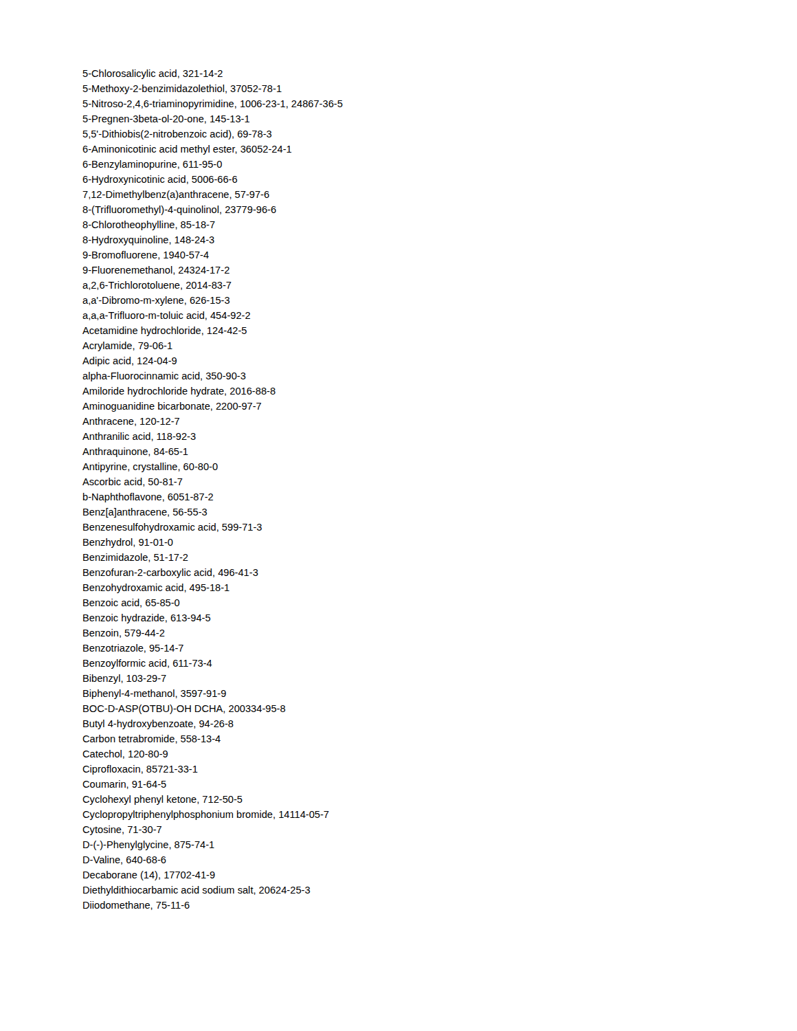5-Chlorosalicylic acid, 321-14-2
5-Methoxy-2-benzimidazolethiol, 37052-78-1
5-Nitroso-2,4,6-triaminopyrimidine, 1006-23-1, 24867-36-5
5-Pregnen-3beta-ol-20-one, 145-13-1
5,5'-Dithiobis(2-nitrobenzoic acid), 69-78-3
6-Aminonicotinic acid methyl ester, 36052-24-1
6-Benzylaminopurine, 611-95-0
6-Hydroxynicotinic acid, 5006-66-6
7,12-Dimethylbenz(a)anthracene, 57-97-6
8-(Trifluoromethyl)-4-quinolinol, 23779-96-6
8-Chlorotheophylline, 85-18-7
8-Hydroxyquinoline, 148-24-3
9-Bromofluorene, 1940-57-4
9-Fluorenemethanol, 24324-17-2
a,2,6-Trichlorotoluene, 2014-83-7
a,a'-Dibromo-m-xylene, 626-15-3
a,a,a-Trifluoro-m-toluic acid, 454-92-2
Acetamidine hydrochloride, 124-42-5
Acrylamide, 79-06-1
Adipic acid, 124-04-9
alpha-Fluorocinnamic acid, 350-90-3
Amiloride hydrochloride hydrate, 2016-88-8
Aminoguanidine bicarbonate, 2200-97-7
Anthracene, 120-12-7
Anthranilic acid, 118-92-3
Anthraquinone, 84-65-1
Antipyrine, crystalline, 60-80-0
Ascorbic acid, 50-81-7
b-Naphthoflavone, 6051-87-2
Benz[a]anthracene, 56-55-3
Benzenesulfohydroxamic acid, 599-71-3
Benzhydrol, 91-01-0
Benzimidazole, 51-17-2
Benzofuran-2-carboxylic acid, 496-41-3
Benzohydroxamic acid, 495-18-1
Benzoic acid, 65-85-0
Benzoic hydrazide, 613-94-5
Benzoin, 579-44-2
Benzotriazole, 95-14-7
Benzoylformic acid, 611-73-4
Bibenzyl, 103-29-7
Biphenyl-4-methanol, 3597-91-9
BOC-D-ASP(OTBU)-OH DCHA, 200334-95-8
Butyl 4-hydroxybenzoate, 94-26-8
Carbon tetrabromide, 558-13-4
Catechol, 120-80-9
Ciprofloxacin, 85721-33-1
Coumarin, 91-64-5
Cyclohexyl phenyl ketone, 712-50-5
Cyclopropyltriphenylphosphonium bromide, 14114-05-7
Cytosine, 71-30-7
D-(-)-Phenylglycine, 875-74-1
D-Valine, 640-68-6
Decaborane (14), 17702-41-9
Diethyldithiocarbamic acid sodium salt, 20624-25-3
Diiodomethane, 75-11-6